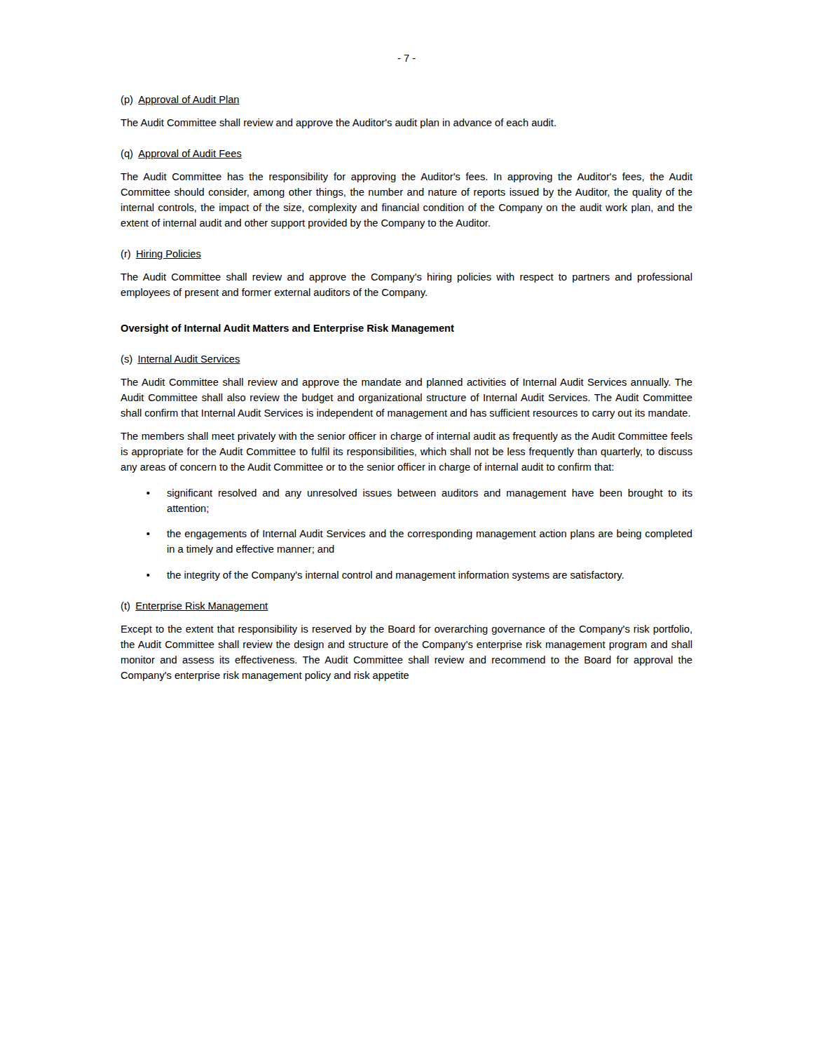- 7 -
(p) Approval of Audit Plan
The Audit Committee shall review and approve the Auditor's audit plan in advance of each audit.
(q) Approval of Audit Fees
The Audit Committee has the responsibility for approving the Auditor's fees. In approving the Auditor's fees, the Audit Committee should consider, among other things, the number and nature of reports issued by the Auditor, the quality of the internal controls, the impact of the size, complexity and financial condition of the Company on the audit work plan, and the extent of internal audit and other support provided by the Company to the Auditor.
(r) Hiring Policies
The Audit Committee shall review and approve the Company's hiring policies with respect to partners and professional employees of present and former external auditors of the Company.
Oversight of Internal Audit Matters and Enterprise Risk Management
(s) Internal Audit Services
The Audit Committee shall review and approve the mandate and planned activities of Internal Audit Services annually. The Audit Committee shall also review the budget and organizational structure of Internal Audit Services. The Audit Committee shall confirm that Internal Audit Services is independent of management and has sufficient resources to carry out its mandate.
The members shall meet privately with the senior officer in charge of internal audit as frequently as the Audit Committee feels is appropriate for the Audit Committee to fulfil its responsibilities, which shall not be less frequently than quarterly, to discuss any areas of concern to the Audit Committee or to the senior officer in charge of internal audit to confirm that:
significant resolved and any unresolved issues between auditors and management have been brought to its attention;
the engagements of Internal Audit Services and the corresponding management action plans are being completed in a timely and effective manner; and
the integrity of the Company's internal control and management information systems are satisfactory.
(t) Enterprise Risk Management
Except to the extent that responsibility is reserved by the Board for overarching governance of the Company's risk portfolio, the Audit Committee shall review the design and structure of the Company's enterprise risk management program and shall monitor and assess its effectiveness. The Audit Committee shall review and recommend to the Board for approval the Company's enterprise risk management policy and risk appetite